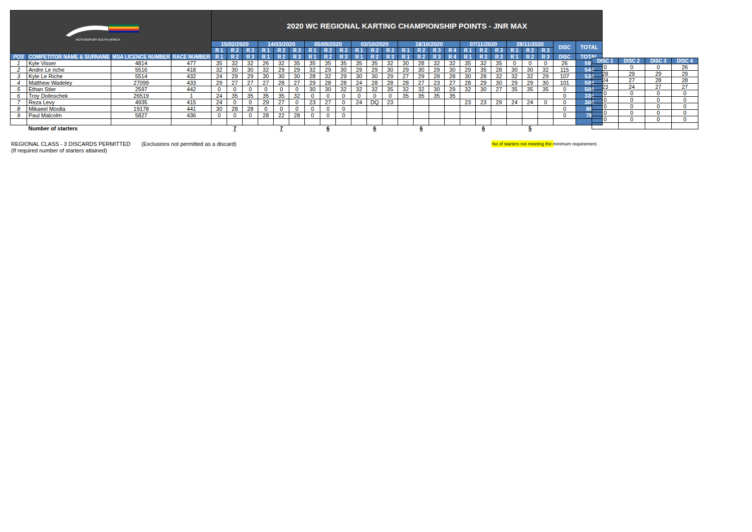| MOTORSPORT SOUTH AFRICA | 2020 WC REGIONAL KARTING CHAMPIONSHIP POINTS - JNR MAX |
| 15/02/2020 | 14/03/2020 | 05/09/2020 | 03/10/2020 | 18/10/2020 | 07/11/2020 | 28/11/2020 | DISC | TOTAL |
| R 1 | R 2 | R 3 | R 1 | R 2 | R 3 | R 1 | R 2 | R 3 | R 1 | R 2 | R 3 | R 1 | R 2 | R 3 | R 4 | R 1 | R 2 | R 3 | R 1 | R 2 | R 3 |
| POS | COMPETITOR NAME & SURNAME | MSA LICENCE NUMBER | RACE NUMBER | R 1 | R 2 | R 3 | R 1 | R 2 | R 3 | R 1 | R 2 | R 3 | R 1 | R 2 | R 3 | R 1 | R 2 | R 3 | R 4 | R 1 | R 2 | R 3 | R 1 | R 2 | R 3 | DISC | TOTAL |
| 1 | Kyle Visser | 4814 | 477 | 35 | 32 | 32 | 26 | 32 | 35 | 35 | 35 | 35 | 35 | 35 | 32 | 30 | 28 | 32 | 32 | 35 | 32 | 35 | 0 | 0 | 0 | 26 | 597 |
| 2 | Andre Le riche | 5516 | 418 | 32 | 30 | 30 | 32 | 29 | 29 | 32 | 29 | 30 | 29 | 29 | 30 | 29 | 30 | 29 | 30 | 29 | 35 | 28 | 30 | 30 | 32 | 115 | 548 |
| 3 | Kyle Le Riche | 5514 | 432 | 24 | 29 | 29 | 30 | 30 | 30 | 28 | 32 | 29 | 30 | 30 | 29 | 27 | 29 | 28 | 28 | 30 | 28 | 32 | 32 | 32 | 29 | 107 | 538 |
| 4 | Matthew Wadeley | 27099 | 433 | 29 | 27 | 27 | 27 | 28 | 27 | 29 | 28 | 28 | 24 | 28 | 28 | 28 | 27 | 23 | 27 | 28 | 29 | 30 | 29 | 29 | 30 | 101 | 509 |
| 5 | Ethan Stier | 2597 | 442 | 0 | 0 | 0 | 0 | 0 | 0 | 30 | 30 | 32 | 32 | 32 | 35 | 32 | 32 | 30 | 29 | 32 | 30 | 27 | 35 | 35 | 35 | 0 | 508 |
| 6 | Troy Dolinschek | 26519 | 1 | 24 | 35 | 35 | 35 | 35 | 32 | 0 | 0 | 0 | 0 | 0 | 0 | 35 | 35 | 35 | 35 | | | | | | | 0 | 336 |
| 7 | Reza Levy | 4935 | 415 | 24 | 0 | 0 | 29 | 27 | 0 | 23 | 27 | 0 | 24 | DQ | 23 | | | | | 23 | 23 | 29 | 24 | 24 | 0 | 0 | 300 |
| 8 | Mikaeel Moolla | 19178 | 441 | 30 | 28 | 28 | 0 | 0 | 0 | 0 | 0 | 0 | | | | | | | | | | | | | | 0 | 86 |
| 9 | Paul Malcolm | 5827 | 436 | 0 | 0 | 0 | 28 | 22 | 28 | 0 | 0 | 0 | | | | | | | | | | | | | | 0 | 78 |
| | Number of starters | | | | 7 | | | 7 | | | 6 | | | 6 | | | 6 | | | | 6 | | | 5 | | | |
| DISC 1 | DISC 2 | DISC 3 | DISC 4 |
| 0 | 0 | 0 | 26 |
| 28 | 29 | 29 | 29 |
| 24 | 27 | 28 | 28 |
| 23 | 24 | 27 | 27 |
| 0 | 0 | 0 | 0 |
| 0 | 0 | 0 | 0 |
| 0 | 0 | 0 | 0 |
| 0 | 0 | 0 | 0 |
| 0 | 0 | 0 | 0 |
| REGIONAL CLASS - 3 DISCARDS PERMITTED | (Exclusions not permitted as a discard) | | No of starters not meeting the minimum requirement. |
| (If required number of starters attained) | | | |